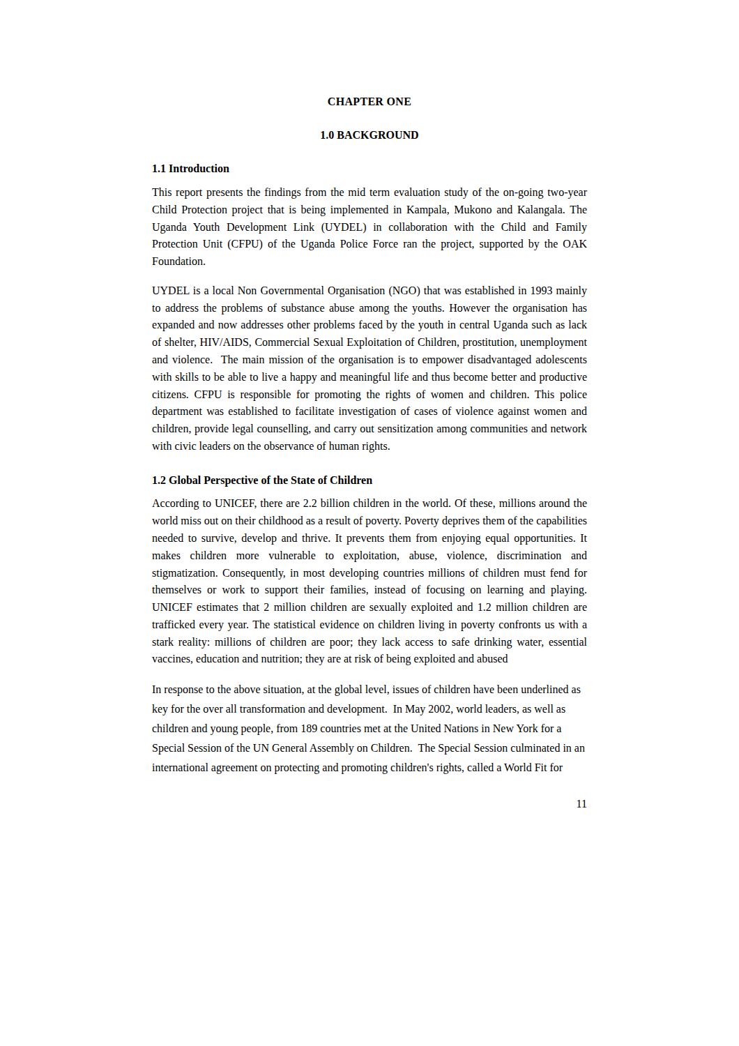CHAPTER ONE
1.0 BACKGROUND
1.1 Introduction
This report presents the findings from the mid term evaluation study of the on-going two-year Child Protection project that is being implemented in Kampala, Mukono and Kalangala. The Uganda Youth Development Link (UYDEL) in collaboration with the Child and Family Protection Unit (CFPU) of the Uganda Police Force ran the project, supported by the OAK Foundation.
UYDEL is a local Non Governmental Organisation (NGO) that was established in 1993 mainly to address the problems of substance abuse among the youths. However the organisation has expanded and now addresses other problems faced by the youth in central Uganda such as lack of shelter, HIV/AIDS, Commercial Sexual Exploitation of Children, prostitution, unemployment and violence. The main mission of the organisation is to empower disadvantaged adolescents with skills to be able to live a happy and meaningful life and thus become better and productive citizens. CFPU is responsible for promoting the rights of women and children. This police department was established to facilitate investigation of cases of violence against women and children, provide legal counselling, and carry out sensitization among communities and network with civic leaders on the observance of human rights.
1.2 Global Perspective of the State of Children
According to UNICEF, there are 2.2 billion children in the world. Of these, millions around the world miss out on their childhood as a result of poverty. Poverty deprives them of the capabilities needed to survive, develop and thrive. It prevents them from enjoying equal opportunities. It makes children more vulnerable to exploitation, abuse, violence, discrimination and stigmatization. Consequently, in most developing countries millions of children must fend for themselves or work to support their families, instead of focusing on learning and playing. UNICEF estimates that 2 million children are sexually exploited and 1.2 million children are trafficked every year. The statistical evidence on children living in poverty confronts us with a stark reality: millions of children are poor; they lack access to safe drinking water, essential vaccines, education and nutrition; they are at risk of being exploited and abused
In response to the above situation, at the global level, issues of children have been underlined as key for the over all transformation and development. In May 2002, world leaders, as well as children and young people, from 189 countries met at the United Nations in New York for a Special Session of the UN General Assembly on Children. The Special Session culminated in an international agreement on protecting and promoting children's rights, called a World Fit for
11